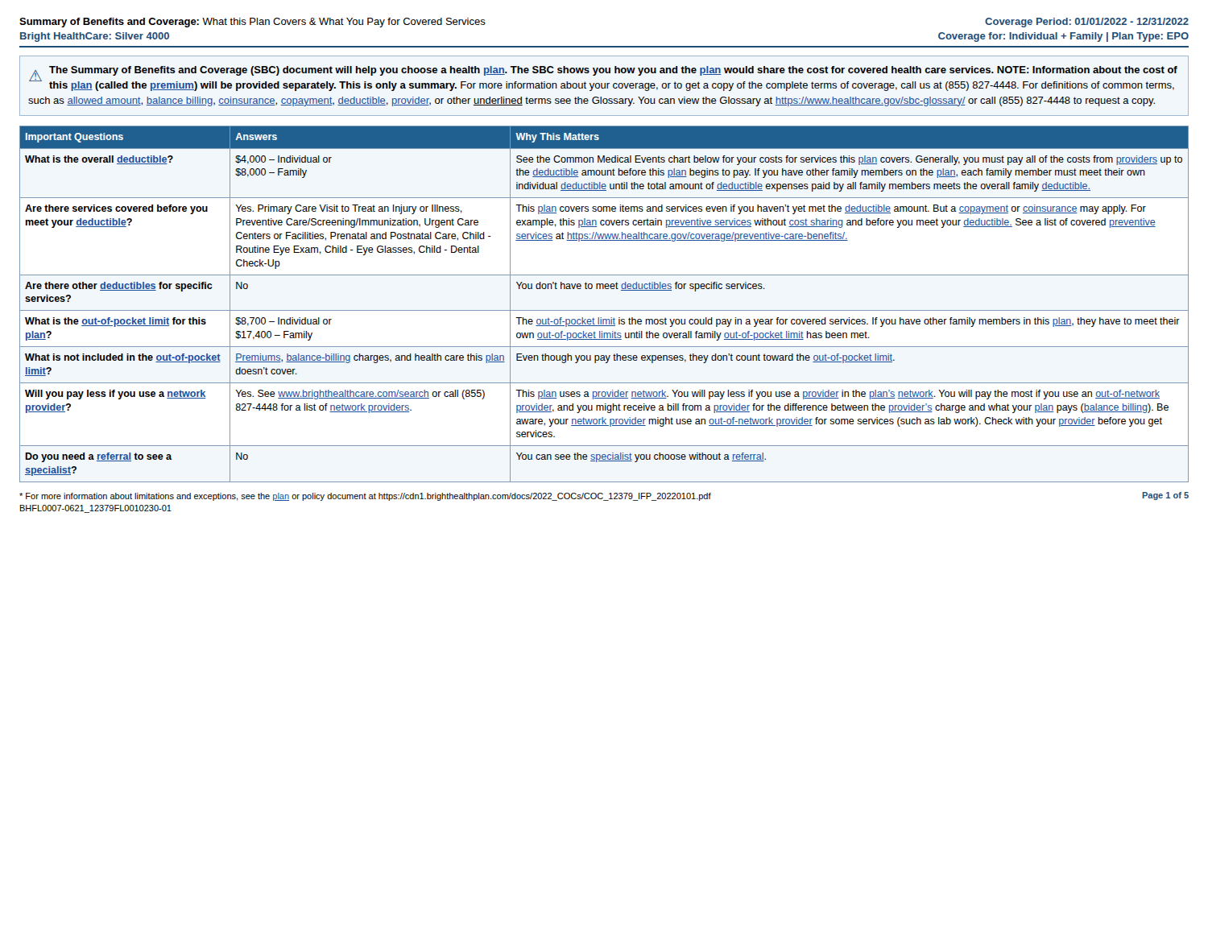Summary of Benefits and Coverage: What this Plan Covers & What You Pay for Covered Services
Bright HealthCare: Silver 4000
Coverage Period: 01/01/2022 - 12/31/2022
Coverage for: Individual + Family | Plan Type: EPO
⚠ The Summary of Benefits and Coverage (SBC) document will help you choose a health plan. The SBC shows you how you and the plan would share the cost for covered health care services. NOTE: Information about the cost of this plan (called the premium) will be provided separately. This is only a summary. For more information about your coverage, or to get a copy of the complete terms of coverage, call us at (855) 827-4448. For definitions of common terms, such as allowed amount, balance billing, coinsurance, copayment, deductible, provider, or other underlined terms see the Glossary. You can view the Glossary at https://www.healthcare.gov/sbc-glossary/ or call (855) 827-4448 to request a copy.
| Important Questions | Answers | Why This Matters |
| --- | --- | --- |
| What is the overall deductible ? | $4,000 – Individual or $8,000 – Family | See the Common Medical Events chart below for your costs for services this plan covers. Generally, you must pay all of the costs from providers up to the deductible amount before this plan begins to pay. If you have other family members on the plan , each family member must meet their own individual deductible until the total amount of deductible expenses paid by all family members meets the overall family deductible. |
| Are there services covered before you meet your deductible ? | Yes. Primary Care Visit to Treat an Injury or Illness, Preventive Care/Screening/Immunization, Urgent Care Centers or Facilities, Prenatal and Postnatal Care, Child - Routine Eye Exam, Child - Eye Glasses, Child - Dental Check-Up | This plan covers some items and services even if you haven’t yet met the deductible amount. But a copayment or coinsurance may apply. For example, this plan covers certain preventive services without cost sharing and before you meet your deductible. See a list of covered preventive services at https://www.healthcare.gov/coverage/preventive-care-benefits/. |
| Are there other deductibles for specific services? | No | You don't have to meet deductibles for specific services. |
| What is the out-of-pocket limit for this plan ? | $8,700 – Individual or $17,400 – Family | The out-of-pocket limit is the most you could pay in a year for covered services. If you have other family members in this plan , they have to meet their own out-of-pocket limits until the overall family out-of-pocket limit has been met. |
| What is not included in the out-of-pocket limit ? | Premiums , balance-billing charges, and health care this plan doesn’t cover. | Even though you pay these expenses, they don’t count toward the out-of-pocket limit . |
| Will you pay less if you use a network provider ? | Yes. See www.brighthealthcare.com/search or call (855) 827-4448 for a list of network providers . | This plan uses a provider network . You will pay less if you use a provider in the plan’s network . You will pay the most if you use an out-of-network provider , and you might receive a bill from a provider for the difference between the provider’s charge and what your plan pays ( balance billing ). Be aware, your network provider might use an out-of-network provider for some services (such as lab work). Check with your provider before you get services. |
| Do you need a referral to see a specialist ? | No | You can see the specialist you choose without a referral . |
* For more information about limitations and exceptions, see the plan or policy document at https://cdn1.brighthealthplan.com/docs/2022_COCs/COC_12379_IFP_20220101.pdf
BHFL0007-0621_12379FL0010230-01
Page 1 of 5